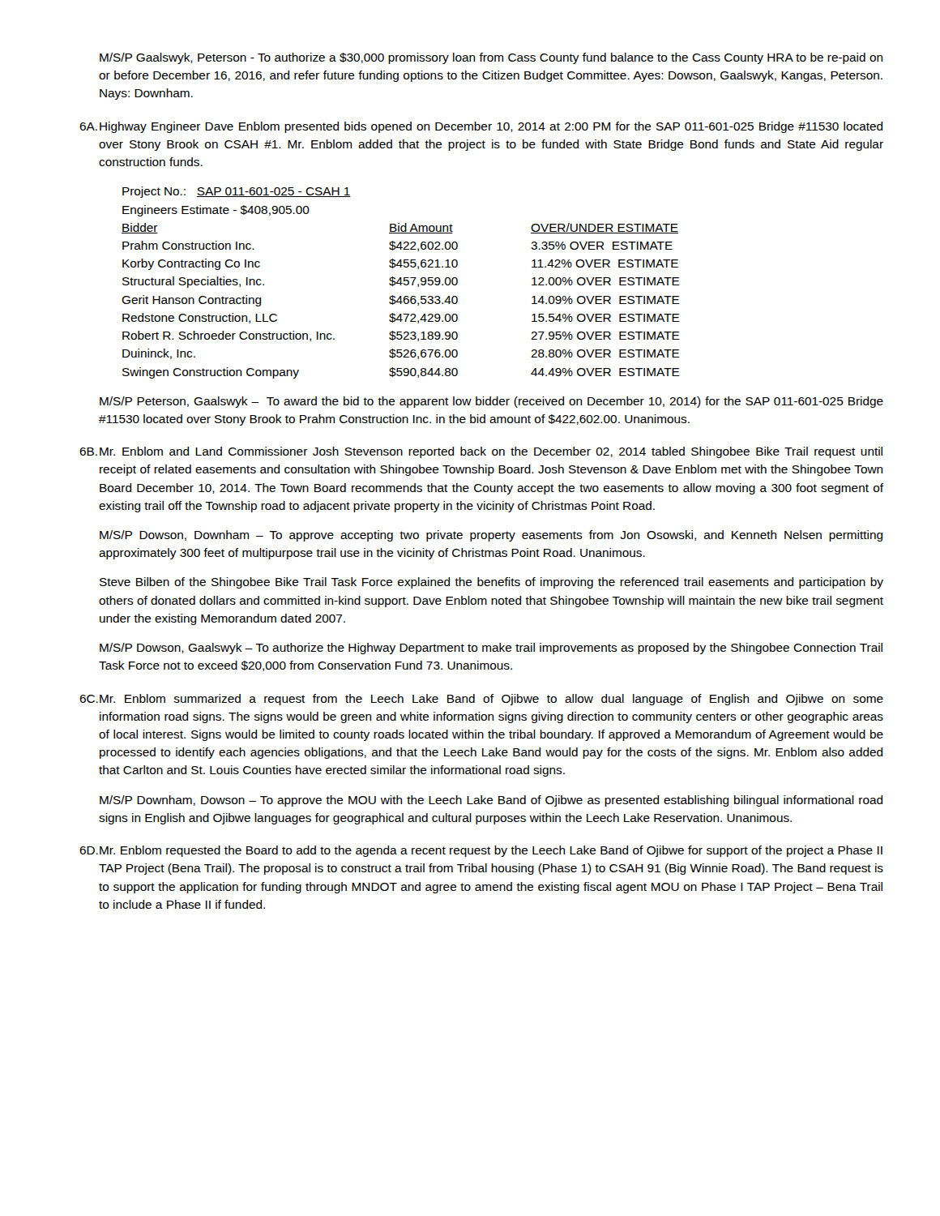M/S/P Gaalswyk, Peterson - To authorize a $30,000 promissory loan from Cass County fund balance to the Cass County HRA to be re-paid on or before December 16, 2016, and refer future funding options to the Citizen Budget Committee. Ayes: Dowson, Gaalswyk, Kangas, Peterson. Nays: Downham.
6A.
Highway Engineer Dave Enblom presented bids opened on December 10, 2014 at 2:00 PM for the SAP 011-601-025 Bridge #11530 located over Stony Brook on CSAH #1. Mr. Enblom added that the project is to be funded with State Bridge Bond funds and State Aid regular construction funds.
Project No.: SAP 011-601-025 - CSAH 1
Engineers Estimate - $408,905.00
| Bidder | Bid Amount | OVER/UNDER ESTIMATE |
| Prahm Construction Inc. | $422,602.00 | 3.35% OVER ESTIMATE |
| Korby Contracting Co Inc | $455,621.10 | 11.42% OVER ESTIMATE |
| Structural Specialties, Inc. | $457,959.00 | 12.00% OVER ESTIMATE |
| Gerit Hanson Contracting | $466,533.40 | 14.09% OVER ESTIMATE |
| Redstone Construction, LLC | $472,429.00 | 15.54% OVER ESTIMATE |
| Robert R. Schroeder Construction, Inc. | $523,189.90 | 27.95% OVER ESTIMATE |
| Duininck, Inc. | $526,676.00 | 28.80% OVER ESTIMATE |
| Swingen Construction Company | $590,844.80 | 44.49% OVER ESTIMATE |
M/S/P Peterson, Gaalswyk – To award the bid to the apparent low bidder (received on December 10, 2014) for the SAP 011-601-025 Bridge #11530 located over Stony Brook to Prahm Construction Inc. in the bid amount of $422,602.00. Unanimous.
6B.
Mr. Enblom and Land Commissioner Josh Stevenson reported back on the December 02, 2014 tabled Shingobee Bike Trail request until receipt of related easements and consultation with Shingobee Township Board. Josh Stevenson & Dave Enblom met with the Shingobee Town Board December 10, 2014. The Town Board recommends that the County accept the two easements to allow moving a 300 foot segment of existing trail off the Township road to adjacent private property in the vicinity of Christmas Point Road.
M/S/P Dowson, Downham – To approve accepting two private property easements from Jon Osowski, and Kenneth Nelsen permitting approximately 300 feet of multipurpose trail use in the vicinity of Christmas Point Road. Unanimous.
Steve Bilben of the Shingobee Bike Trail Task Force explained the benefits of improving the referenced trail easements and participation by others of donated dollars and committed in-kind support. Dave Enblom noted that Shingobee Township will maintain the new bike trail segment under the existing Memorandum dated 2007.
M/S/P Dowson, Gaalswyk – To authorize the Highway Department to make trail improvements as proposed by the Shingobee Connection Trail Task Force not to exceed $20,000 from Conservation Fund 73. Unanimous.
6C.
Mr. Enblom summarized a request from the Leech Lake Band of Ojibwe to allow dual language of English and Ojibwe on some information road signs. The signs would be green and white information signs giving direction to community centers or other geographic areas of local interest. Signs would be limited to county roads located within the tribal boundary. If approved a Memorandum of Agreement would be processed to identify each agencies obligations, and that the Leech Lake Band would pay for the costs of the signs. Mr. Enblom also added that Carlton and St. Louis Counties have erected similar the informational road signs.
M/S/P Downham, Dowson – To approve the MOU with the Leech Lake Band of Ojibwe as presented establishing bilingual informational road signs in English and Ojibwe languages for geographical and cultural purposes within the Leech Lake Reservation. Unanimous.
6D.
Mr. Enblom requested the Board to add to the agenda a recent request by the Leech Lake Band of Ojibwe for support of the project a Phase II TAP Project (Bena Trail). The proposal is to construct a trail from Tribal housing (Phase 1) to CSAH 91 (Big Winnie Road). The Band request is to support the application for funding through MNDOT and agree to amend the existing fiscal agent MOU on Phase I TAP Project – Bena Trail to include a Phase II if funded.